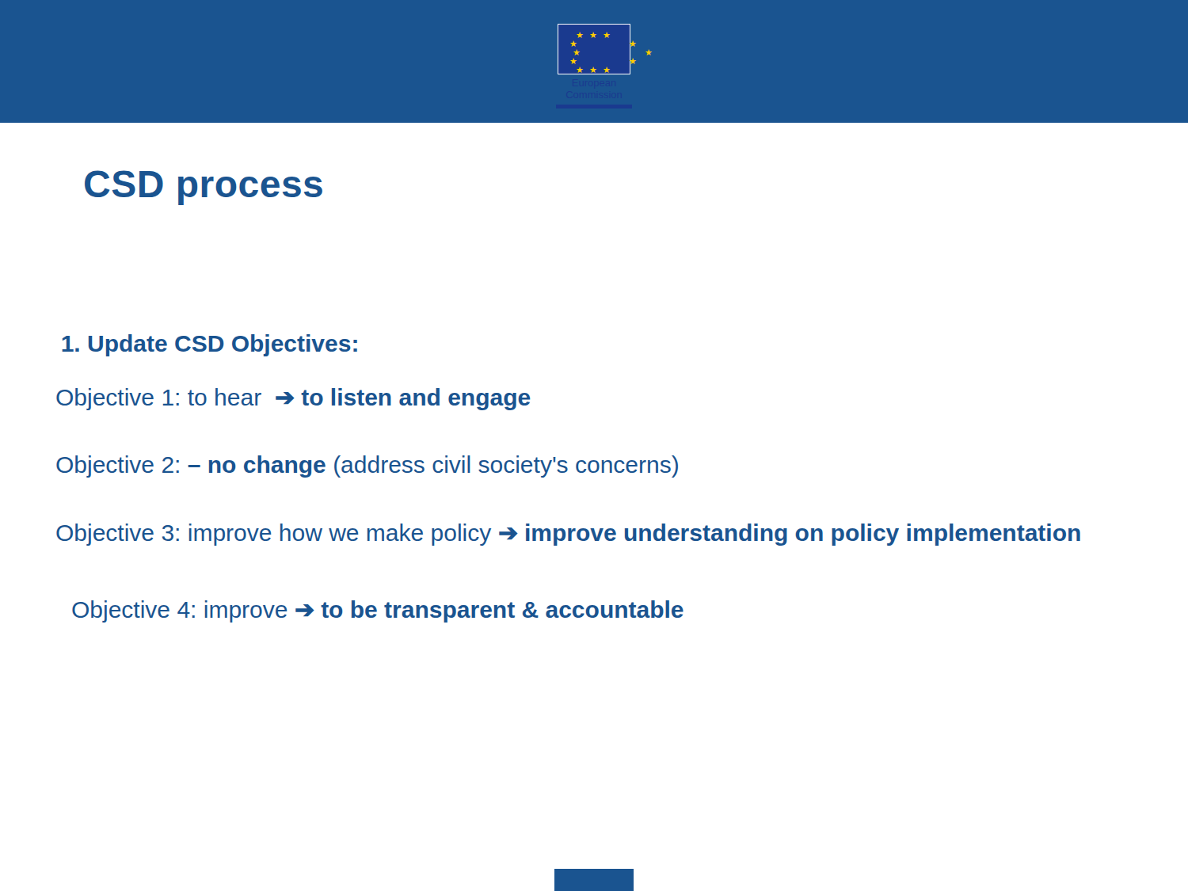★ ★ ★
★ ★
★ ★
★ ★
★ ★ ★
European
Commission
CSD process
Update CSD Objectives:
Objective 1: to hear ➔ to listen and engage
Objective 2: – no change (address civil society's concerns)
Objective 3: improve how we make policy ➔ improve understanding on policy implementation
Objective 4: improve ➔ to be transparent & accountable